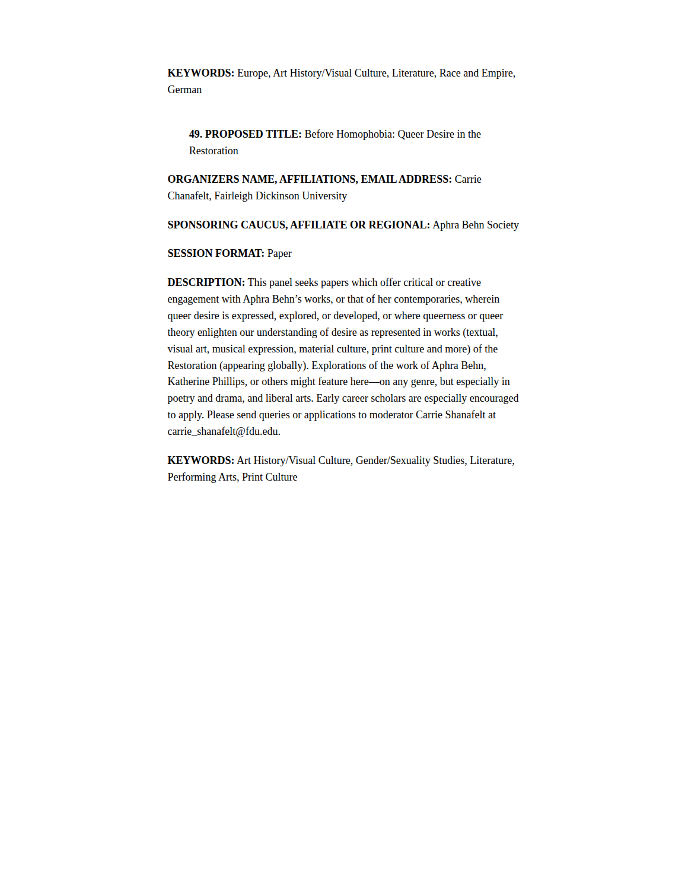KEYWORDS: Europe, Art History/Visual Culture, Literature, Race and Empire, German
49. PROPOSED TITLE: Before Homophobia: Queer Desire in the Restoration
ORGANIZERS NAME, AFFILIATIONS, EMAIL ADDRESS: Carrie Chanafelt, Fairleigh Dickinson University
SPONSORING CAUCUS, AFFILIATE OR REGIONAL: Aphra Behn Society
SESSION FORMAT: Paper
DESCRIPTION: This panel seeks papers which offer critical or creative engagement with Aphra Behn’s works, or that of her contemporaries, wherein queer desire is expressed, explored, or developed, or where queerness or queer theory enlighten our understanding of desire as represented in works (textual, visual art, musical expression, material culture, print culture and more) of the Restoration (appearing globally). Explorations of the work of Aphra Behn, Katherine Phillips, or others might feature here—on any genre, but especially in poetry and drama, and liberal arts. Early career scholars are especially encouraged to apply. Please send queries or applications to moderator Carrie Shanafelt at carrie_shanafelt@fdu.edu.
KEYWORDS: Art History/Visual Culture, Gender/Sexuality Studies, Literature, Performing Arts, Print Culture